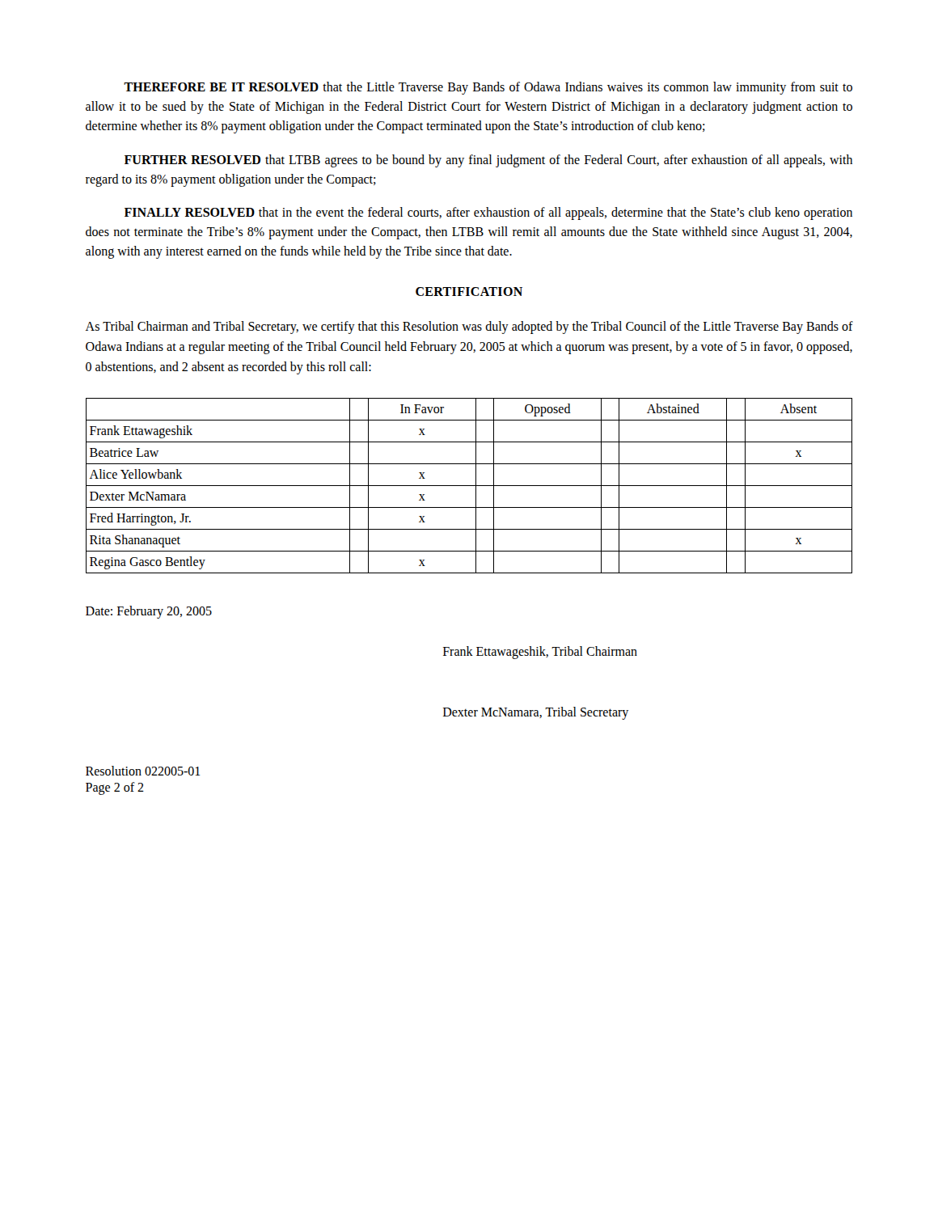THEREFORE BE IT RESOLVED that the Little Traverse Bay Bands of Odawa Indians waives its common law immunity from suit to allow it to be sued by the State of Michigan in the Federal District Court for Western District of Michigan in a declaratory judgment action to determine whether its 8% payment obligation under the Compact terminated upon the State’s introduction of club keno;
FURTHER RESOLVED that LTBB agrees to be bound by any final judgment of the Federal Court, after exhaustion of all appeals, with regard to its 8% payment obligation under the Compact;
FINALLY RESOLVED that in the event the federal courts, after exhaustion of all appeals, determine that the State’s club keno operation does not terminate the Tribe’s 8% payment under the Compact, then LTBB will remit all amounts due the State withheld since August 31, 2004, along with any interest earned on the funds while held by the Tribe since that date.
CERTIFICATION
As Tribal Chairman and Tribal Secretary, we certify that this Resolution was duly adopted by the Tribal Council of the Little Traverse Bay Bands of Odawa Indians at a regular meeting of the Tribal Council held February 20, 2005 at which a quorum was present, by a vote of 5 in favor, 0 opposed, 0 abstentions, and 2 absent as recorded by this roll call:
| | | In Favor | | Opposed | | Abstained | | Absent |
| --- | --- | --- | --- | --- | --- | --- | --- | --- |
| Frank Ettawageshik | | x | | | | | | |
| Beatrice Law | | | | | | | | x |
| Alice Yellowbank | | x | | | | | | |
| Dexter McNamara | | x | | | | | | |
| Fred Harrington, Jr. | | x | | | | | | |
| Rita Shananaquet | | | | | | | | x |
| Regina Gasco Bentley | | x | | | | | | |
Date: February 20, 2005
Frank Ettawageshik, Tribal Chairman
Dexter McNamara, Tribal Secretary
Resolution 022005-01
Page 2 of 2